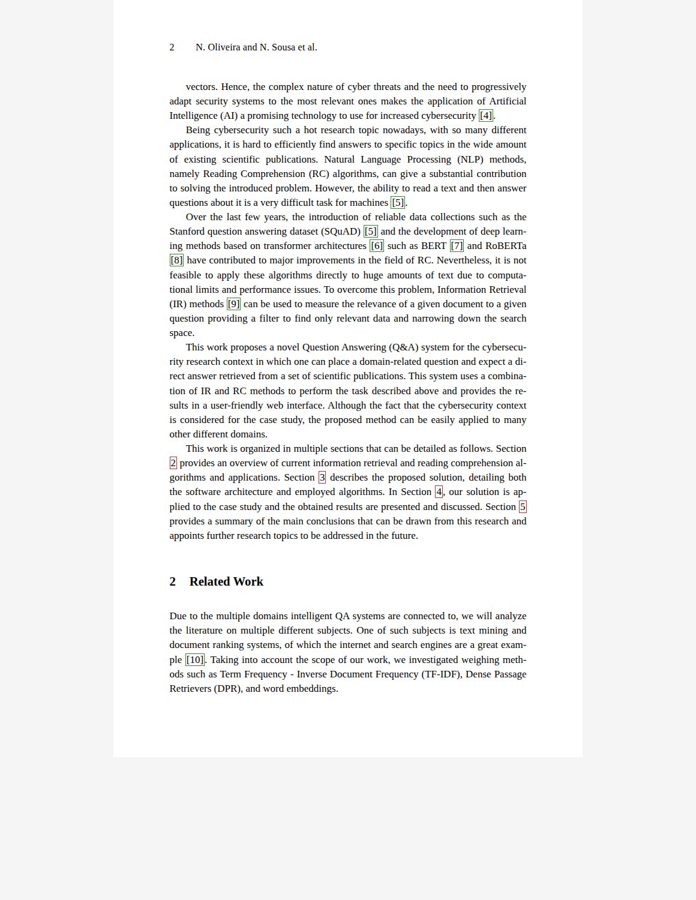2 N. Oliveira and N. Sousa et al.
vectors. Hence, the complex nature of cyber threats and the need to progressively adapt security systems to the most relevant ones makes the application of Artificial Intelligence (AI) a promising technology to use for increased cybersecurity [4].
Being cybersecurity such a hot research topic nowadays, with so many different applications, it is hard to efficiently find answers to specific topics in the wide amount of existing scientific publications. Natural Language Processing (NLP) methods, namely Reading Comprehension (RC) algorithms, can give a substantial contribution to solving the introduced problem. However, the ability to read a text and then answer questions about it is a very difficult task for machines [5].
Over the last few years, the introduction of reliable data collections such as the Stanford question answering dataset (SQuAD) [5] and the development of deep learning methods based on transformer architectures [6] such as BERT [7] and RoBERTa [8] have contributed to major improvements in the field of RC. Nevertheless, it is not feasible to apply these algorithms directly to huge amounts of text due to computational limits and performance issues. To overcome this problem, Information Retrieval (IR) methods [9] can be used to measure the relevance of a given document to a given question providing a filter to find only relevant data and narrowing down the search space.
This work proposes a novel Question Answering (Q&A) system for the cybersecurity research context in which one can place a domain-related question and expect a direct answer retrieved from a set of scientific publications. This system uses a combination of IR and RC methods to perform the task described above and provides the results in a user-friendly web interface. Although the fact that the cybersecurity context is considered for the case study, the proposed method can be easily applied to many other different domains.
This work is organized in multiple sections that can be detailed as follows. Section 2 provides an overview of current information retrieval and reading comprehension algorithms and applications. Section 3 describes the proposed solution, detailing both the software architecture and employed algorithms. In Section 4, our solution is applied to the case study and the obtained results are presented and discussed. Section 5 provides a summary of the main conclusions that can be drawn from this research and appoints further research topics to be addressed in the future.
2 Related Work
Due to the multiple domains intelligent QA systems are connected to, we will analyze the literature on multiple different subjects. One of such subjects is text mining and document ranking systems, of which the internet and search engines are a great example [10]. Taking into account the scope of our work, we investigated weighing methods such as Term Frequency - Inverse Document Frequency (TF-IDF), Dense Passage Retrievers (DPR), and word embeddings.